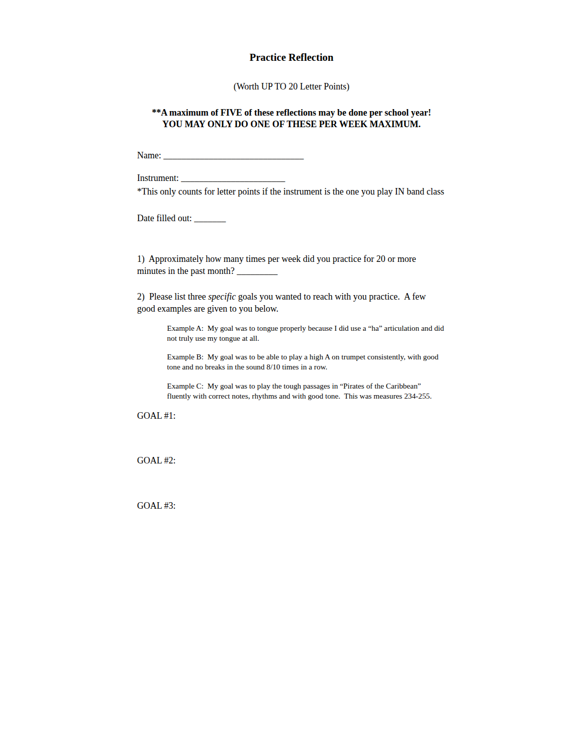Practice Reflection
(Worth UP TO 20 Letter Points)
**A maximum of FIVE of these reflections may be done per school year!
YOU MAY ONLY DO ONE OF THESE PER WEEK MAXIMUM.
Name: _______________________________
Instrument: _______________________
*This only counts for letter points if the instrument is the one you play IN band class
Date filled out: _______
1) Approximately how many times per week did you practice for 20 or more minutes in the past month? _________
2) Please list three specific goals you wanted to reach with you practice. A few good examples are given to you below.
Example A: My goal was to tongue properly because I did use a “ha” articulation and did not truly use my tongue at all.
Example B: My goal was to be able to play a high A on trumpet consistently, with good tone and no breaks in the sound 8/10 times in a row.
Example C: My goal was to play the tough passages in “Pirates of the Caribbean” fluently with correct notes, rhythms and with good tone. This was measures 234-255.
GOAL #1:
GOAL #2:
GOAL #3: